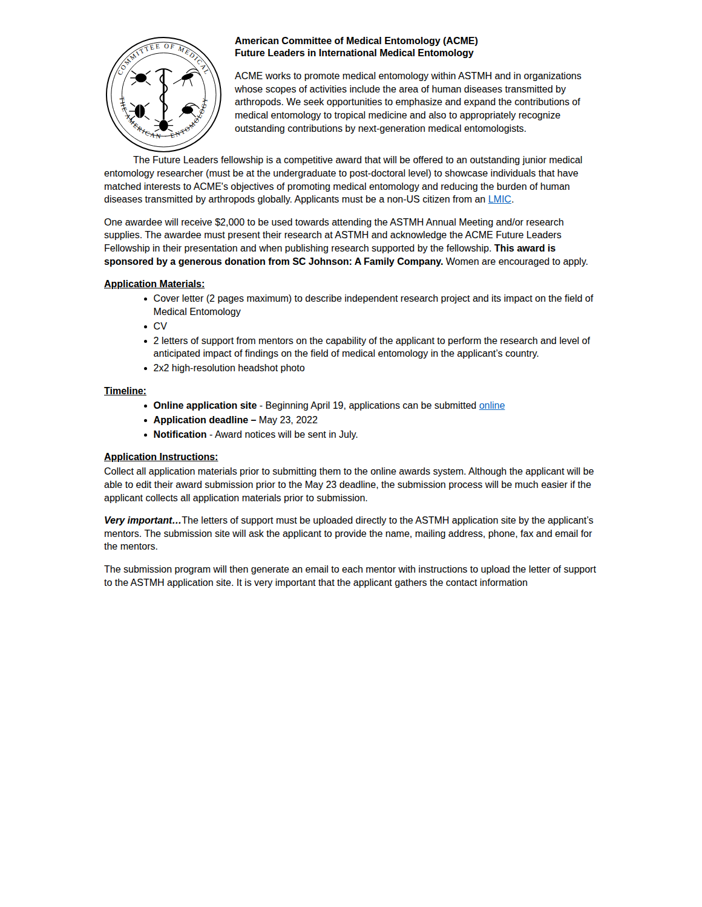The American Committee of Medical Entomology seal COMMITTEE OF MEDICAL THE AMERICAN · ENTOMOLOGY
American Committee of Medical Entomology (ACME) Future Leaders in International Medical Entomology
ACME works to promote medical entomology within ASTMH and in organizations whose scopes of activities include the area of human diseases transmitted by arthropods. We seek opportunities to emphasize and expand the contributions of medical entomology to tropical medicine and also to appropriately recognize outstanding contributions by next-generation medical entomologists.
The Future Leaders fellowship is a competitive award that will be offered to an outstanding junior medical entomology researcher (must be at the undergraduate to post-doctoral level) to showcase individuals that have matched interests to ACME's objectives of promoting medical entomology and reducing the burden of human diseases transmitted by arthropods globally. Applicants must be a non-US citizen from an LMIC.
One awardee will receive $2,000 to be used towards attending the ASTMH Annual Meeting and/or research supplies. The awardee must present their research at ASTMH and acknowledge the ACME Future Leaders Fellowship in their presentation and when publishing research supported by the fellowship. This award is sponsored by a generous donation from SC Johnson: A Family Company. Women are encouraged to apply.
Application Materials:
Cover letter (2 pages maximum) to describe independent research project and its impact on the field of Medical Entomology
CV
2 letters of support from mentors on the capability of the applicant to perform the research and level of anticipated impact of findings on the field of medical entomology in the applicant’s country.
2x2 high-resolution headshot photo
Timeline:
Online application site - Beginning April 19, applications can be submitted online
Application deadline – May 23, 2022
Notification - Award notices will be sent in July.
Application Instructions:
Collect all application materials prior to submitting them to the online awards system. Although the applicant will be able to edit their award submission prior to the May 23 deadline, the submission process will be much easier if the applicant collects all application materials prior to submission.
Very important…The letters of support must be uploaded directly to the ASTMH application site by the applicant’s mentors. The submission site will ask the applicant to provide the name, mailing address, phone, fax and email for the mentors.
The submission program will then generate an email to each mentor with instructions to upload the letter of support to the ASTMH application site. It is very important that the applicant gathers the contact information